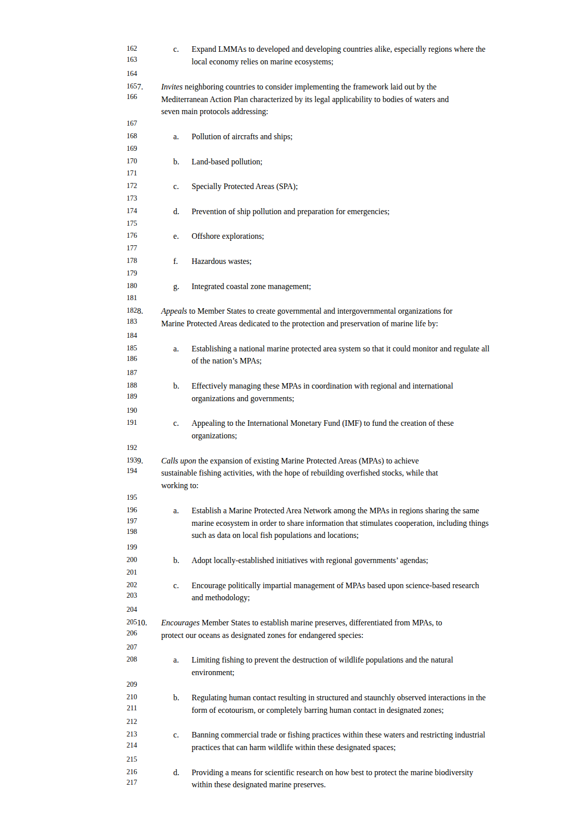| 162 163 | / c. / Expand LMMAs to developed and developing countries alike, especially regions where the local economy relies on marine ecosystems; / |
| 164 | |
| 165 166 | / 7. / Invites neighboring countries to consider implementing the framework laid out by the Mediterranean Action Plan characterized by its legal applicability to bodies of waters and seven main protocols addressing: / |
| 167 | |
| 168 | / a. / Pollution of aircrafts and ships; / |
| 169 | |
| 170 | / b. / Land-based pollution; / |
| 171 | |
| 172 | / c. / Specially Protected Areas (SPA); / |
| 173 | |
| 174 | / d. / Prevention of ship pollution and preparation for emergencies; / |
| 175 | |
| 176 | / e. / Offshore explorations; / |
| 177 | |
| 178 | / f. / Hazardous wastes; / |
| 179 | |
| 180 | / g. / Integrated coastal zone management; / |
| 181 | |
| 182 183 | / 8. / Appeals to Member States to create governmental and intergovernmental organizations for Marine Protected Areas dedicated to the protection and preservation of marine life by: / |
| 184 | |
| 185 186 | / a. / Establishing a national marine protected area system so that it could monitor and regulate all of the nation’s MPAs; / |
| 187 | |
| 188 189 | / b. / Effectively managing these MPAs in coordination with regional and international organizations and governments; / |
| 190 | |
| 191 | / c. / Appealing to the International Monetary Fund (IMF) to fund the creation of these organizations; / |
| 192 | |
| 193 194 | / 9. / Calls upon the expansion of existing Marine Protected Areas (MPAs) to achieve sustainable fishing activities, with the hope of rebuilding overfished stocks, while that working to: / |
| 195 | |
| 196 197 198 | / a. / Establish a Marine Protected Area Network among the MPAs in regions sharing the same marine ecosystem in order to share information that stimulates cooperation, including things such as data on local fish populations and locations; / |
| 199 | |
| 200 | / b. / Adopt locally-established initiatives with regional governments’ agendas; / |
| 201 | |
| 202 203 | / c. / Encourage politically impartial management of MPAs based upon science-based research and methodology; / |
| 204 | |
| 205 206 | / 10. / Encourages Member States to establish marine preserves, differentiated from MPAs, to protect our oceans as designated zones for endangered species: / |
| 207 | |
| 208 | / a. / Limiting fishing to prevent the destruction of wildlife populations and the natural environment; / |
| 209 | |
| 210 211 | / b. / Regulating human contact resulting in structured and staunchly observed interactions in the form of ecotourism, or completely barring human contact in designated zones; / |
| 212 | |
| 213 214 | / c. / Banning commercial trade or fishing practices within these waters and restricting industrial practices that can harm wildlife within these designated spaces; / |
| 215 | |
| 216 217 | / d. / Providing a means for scientific research on how best to protect the marine biodiversity within these designated marine preserves. / |